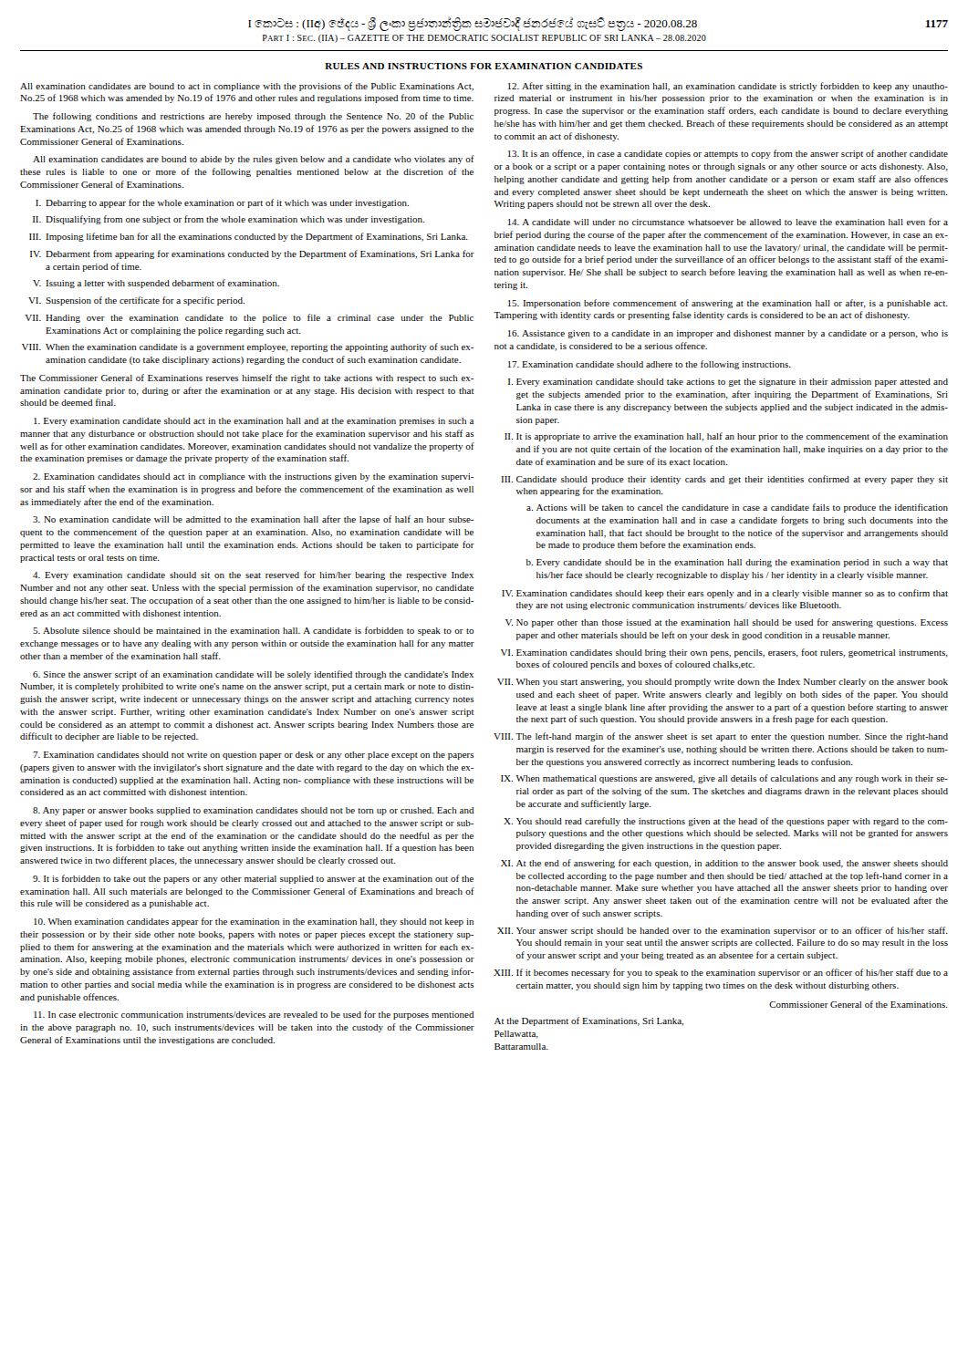1177 I කොටස : (IIඅ) ඡේදය - ශ්‍රී ලංකා ප්‍රජාතාන්ත්‍රික සමාජවාදී ජනරජයේ ගැසට් පත්‍රය - 2020.08.28
PART I : SEC. (IIA) – GAZETTE OF THE DEMOCRATIC SOCIALIST REPUBLIC OF SRI LANKA – 28.08.2020
RULES AND INSTRUCTIONS FOR EXAMINATION CANDIDATES
All examination candidates are bound to act in compliance with the provisions of the Public Examinations Act, No.25 of 1968 which was amended by No.19 of 1976 and other rules and regulations imposed from time to time.
The following conditions and restrictions are hereby imposed through the Sentence No. 20 of the Public Examinations Act, No.25 of 1968 which was amended through No.19 of 1976 as per the powers assigned to the Commissioner General of Examinations.
All examination candidates are bound to abide by the rules given below and a candidate who violates any of these rules is liable to one or more of the following penalties mentioned below at the discretion of the Commissioner General of Examinations.
Debarring to appear for the whole examination or part of it which was under investigation.
Disqualifying from one subject or from the whole examination which was under investigation.
Imposing lifetime ban for all the examinations conducted by the Department of Examinations, Sri Lanka.
Debarment from appearing for examinations conducted by the Department of Examinations, Sri Lanka for a certain period of time.
Issuing a letter with suspended debarment of examination.
Suspension of the certificate for a specific period.
Handing over the examination candidate to the police to file a criminal case under the Public Examinations Act or complaining the police regarding such act.
When the examination candidate is a government employee, reporting the appointing authority of such examination candidate (to take disciplinary actions) regarding the conduct of such examination candidate.
The Commissioner General of Examinations reserves himself the right to take actions with respect to such examination candidate prior to, during or after the examination or at any stage. His decision with respect to that should be deemed final.
1. Every examination candidate should act in the examination hall and at the examination premises in such a manner that any disturbance or obstruction should not take place for the examination supervisor and his staff as well as for other examination candidates. Moreover, examination candidates should not vandalize the property of the examination premises or damage the private property of the examination staff.
2. Examination candidates should act in compliance with the instructions given by the examination supervisor and his staff when the examination is in progress and before the commencement of the examination as well as immediately after the end of the examination.
3. No examination candidate will be admitted to the examination hall after the lapse of half an hour subsequent to the commencement of the question paper at an examination. Also, no examination candidate will be permitted to leave the examination hall until the examination ends. Actions should be taken to participate for practical tests or oral tests on time.
4. Every examination candidate should sit on the seat reserved for him/her bearing the respective Index Number and not any other seat. Unless with the special permission of the examination supervisor, no candidate should change his/her seat. The occupation of a seat other than the one assigned to him/her is liable to be considered as an act committed with dishonest intention.
5. Absolute silence should be maintained in the examination hall. A candidate is forbidden to speak to or to exchange messages or to have any dealing with any person within or outside the examination hall for any matter other than a member of the examination hall staff.
6. Since the answer script of an examination candidate will be solely identified through the candidate's Index Number, it is completely prohibited to write one's name on the answer script, put a certain mark or note to distinguish the answer script, write indecent or unnecessary things on the answer script and attaching currency notes with the answer script. Further, writing other examination candidate's Index Number on one's answer script could be considered as an attempt to commit a dishonest act. Answer scripts bearing Index Numbers those are difficult to decipher are liable to be rejected.
7. Examination candidates should not write on question paper or desk or any other place except on the papers (papers given to answer with the invigilator's short signature and the date with regard to the day on which the examination is conducted) supplied at the examination hall. Acting non- compliance with these instructions will be considered as an act committed with dishonest intention.
8. Any paper or answer books supplied to examination candidates should not be torn up or crushed. Each and every sheet of paper used for rough work should be clearly crossed out and attached to the answer script or submitted with the answer script at the end of the examination or the candidate should do the needful as per the given instructions. It is forbidden to take out anything written inside the examination hall. If a question has been answered twice in two different places, the unnecessary answer should be clearly crossed out.
9. It is forbidden to take out the papers or any other material supplied to answer at the examination out of the examination hall. All such materials are belonged to the Commissioner General of Examinations and breach of this rule will be considered as a punishable act.
10. When examination candidates appear for the examination in the examination hall, they should not keep in their possession or by their side other note books, papers with notes or paper pieces except the stationery supplied to them for answering at the examination and the materials which were authorized in written for each examination. Also, keeping mobile phones, electronic communication instruments/ devices in one's possession or by one's side and obtaining assistance from external parties through such instruments/devices and sending information to other parties and social media while the examination is in progress are considered to be dishonest acts and punishable offences.
11. In case electronic communication instruments/devices are revealed to be used for the purposes mentioned in the above paragraph no. 10, such instruments/devices will be taken into the custody of the Commissioner General of Examinations until the investigations are concluded.
12. After sitting in the examination hall, an examination candidate is strictly forbidden to keep any unauthorized material or instrument in his/her possession prior to the examination or when the examination is in progress. In case the supervisor or the examination staff orders, each candidate is bound to declare everything he/she has with him/her and get them checked. Breach of these requirements should be considered as an attempt to commit an act of dishonesty.
13. It is an offence, in case a candidate copies or attempts to copy from the answer script of another candidate or a book or a script or a paper containing notes or through signals or any other source or acts dishonesty. Also, helping another candidate and getting help from another candidate or a person or exam staff are also offences and every completed answer sheet should be kept underneath the sheet on which the answer is being written. Writing papers should not be strewn all over the desk.
14. A candidate will under no circumstance whatsoever be allowed to leave the examination hall even for a brief period during the course of the paper after the commencement of the examination. However, in case an examination candidate needs to leave the examination hall to use the lavatory/ urinal, the candidate will be permitted to go outside for a brief period under the surveillance of an officer belongs to the assistant staff of the examination supervisor. He/ She shall be subject to search before leaving the examination hall as well as when re-entering it.
15. Impersonation before commencement of answering at the examination hall or after, is a punishable act. Tampering with identity cards or presenting false identity cards is considered to be an act of dishonesty.
16. Assistance given to a candidate in an improper and dishonest manner by a candidate or a person, who is not a candidate, is considered to be a serious offence.
17. Examination candidate should adhere to the following instructions.
Every examination candidate should take actions to get the signature in their admission paper attested and get the subjects amended prior to the examination, after inquiring the Department of Examinations, Sri Lanka in case there is any discrepancy between the subjects applied and the subject indicated in the admission paper.
It is appropriate to arrive the examination hall, half an hour prior to the commencement of the examination and if you are not quite certain of the location of the examination hall, make inquiries on a day prior to the date of examination and be sure of its exact location.
Candidate should produce their identity cards and get their identities confirmed at every paper they sit when appearing for the examination.
Actions will be taken to cancel the candidature in case a candidate fails to produce the identification documents at the examination hall and in case a candidate forgets to bring such documents into the examination hall, that fact should be brought to the notice of the supervisor and arrangements should be made to produce them before the examination ends.
Every candidate should be in the examination hall during the examination period in such a way that his/her face should be clearly recognizable to display his / her identity in a clearly visible manner.
Examination candidates should keep their ears openly and in a clearly visible manner so as to confirm that they are not using electronic communication instruments/ devices like Bluetooth.
No paper other than those issued at the examination hall should be used for answering questions. Excess paper and other materials should be left on your desk in good condition in a reusable manner.
Examination candidates should bring their own pens, pencils, erasers, foot rulers, geometrical instruments, boxes of coloured pencils and boxes of coloured chalks,etc.
When you start answering, you should promptly write down the Index Number clearly on the answer book used and each sheet of paper. Write answers clearly and legibly on both sides of the paper. You should leave at least a single blank line after providing the answer to a part of a question before starting to answer the next part of such question. You should provide answers in a fresh page for each question.
The left-hand margin of the answer sheet is set apart to enter the question number. Since the right-hand margin is reserved for the examiner's use, nothing should be written there. Actions should be taken to number the questions you answered correctly as incorrect numbering leads to confusion.
When mathematical questions are answered, give all details of calculations and any rough work in their serial order as part of the solving of the sum. The sketches and diagrams drawn in the relevant places should be accurate and sufficiently large.
You should read carefully the instructions given at the head of the questions paper with regard to the compulsory questions and the other questions which should be selected. Marks will not be granted for answers provided disregarding the given instructions in the question paper.
At the end of answering for each question, in addition to the answer book used, the answer sheets should be collected according to the page number and then should be tied/ attached at the top left-hand corner in a non-detachable manner. Make sure whether you have attached all the answer sheets prior to handing over the answer script. Any answer sheet taken out of the examination centre will not be evaluated after the handing over of such answer scripts.
Your answer script should be handed over to the examination supervisor or to an officer of his/her staff. You should remain in your seat until the answer scripts are collected. Failure to do so may result in the loss of your answer script and your being treated as an absentee for a certain subject.
If it becomes necessary for you to speak to the examination supervisor or an officer of his/her staff due to a certain matter, you should sign him by tapping two times on the desk without disturbing others.
Commissioner General of the Examinations.
At the Department of Examinations, Sri Lanka,
Pellawatta,
Battaramulla.